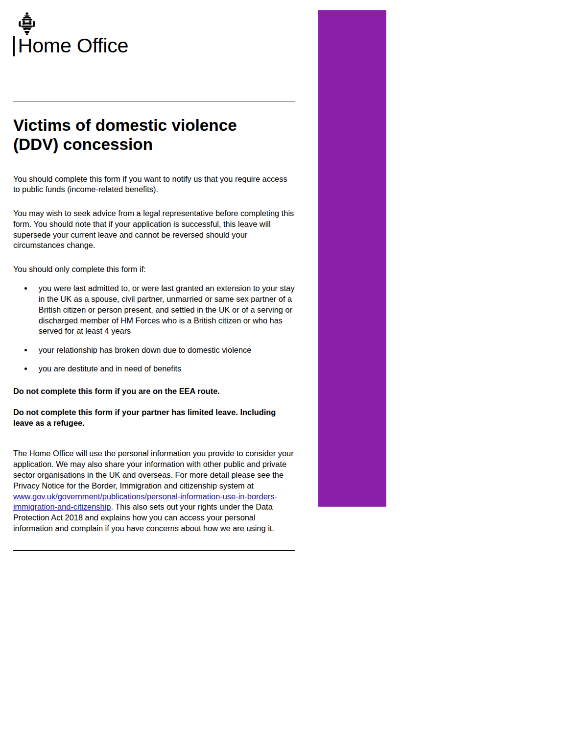Home Office
Victims of domestic violence (DDV) concession
You should complete this form if you want to notify us that you require access to public funds (income-related benefits).
You may wish to seek advice from a legal representative before completing this form. You should note that if your application is successful, this leave will supersede your current leave and cannot be reversed should your circumstances change.
You should only complete this form if:
you were last admitted to, or were last granted an extension to your stay in the UK as a spouse, civil partner, unmarried or same sex partner of a British citizen or person present, and settled in the UK or of a serving or discharged member of HM Forces who is a British citizen or who has served for at least 4 years
your relationship has broken down due to domestic violence
you are destitute and in need of benefits
Do not complete this form if you are on the EEA route.
Do not complete this form if your partner has limited leave. Including leave as a refugee.
The Home Office will use the personal information you provide to consider your application. We may also share your information with other public and private sector organisations in the UK and overseas. For more detail please see the Privacy Notice for the Border, Immigration and citizenship system at www.gov.uk/government/publications/personal-information-use-in-borders-immigration-and-citizenship. This also sets out your rights under the Data Protection Act 2018 and explains how you can access your personal information and complain if you have concerns about how we are using it.